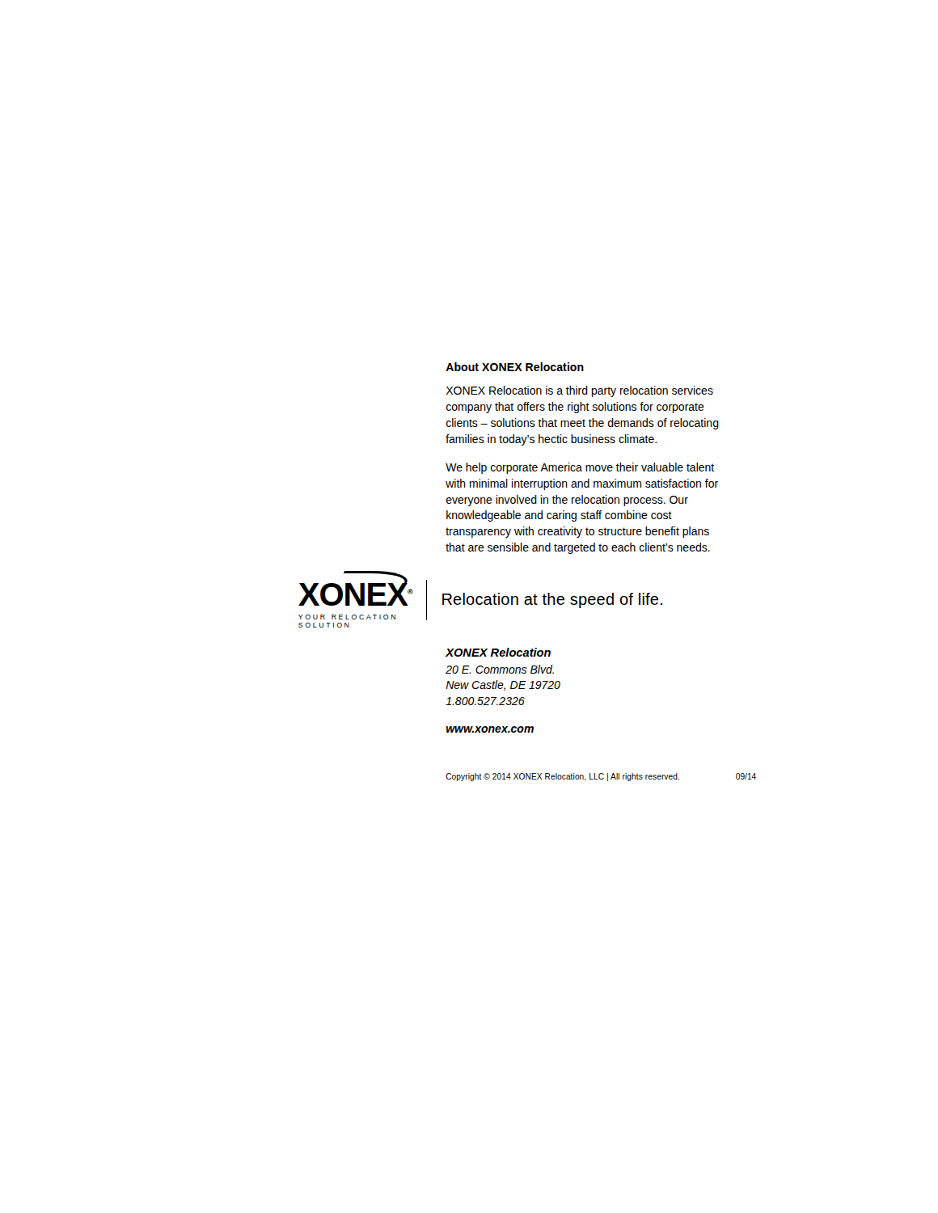About XONEX Relocation
XONEX Relocation is a third party relocation services company that offers the right solutions for corporate clients – solutions that meet the demands of relocating families in today’s hectic business climate.
We help corporate America move their valuable talent with minimal interruption and maximum satisfaction for everyone involved in the relocation process. Our knowledgeable and caring staff combine cost transparency with creativity to structure benefit plans that are sensible and targeted to each client’s needs.
XONEX®
YOUR RELOCATION SOLUTION
Relocation at the speed of life.
XONEX Relocation
20 E. Commons Blvd.
New Castle, DE 19720
1.800.527.2326
www.xonex.com
Copyright © 2014 XONEX Relocation, LLC | All rights reserved. 09/14